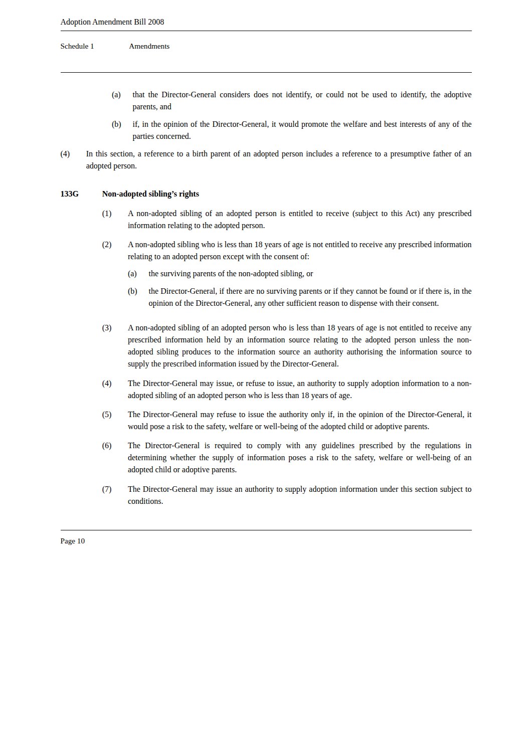Adoption Amendment Bill 2008
Schedule 1 Amendments
(a) that the Director-General considers does not identify, or could not be used to identify, the adoptive parents, and
(b) if, in the opinion of the Director-General, it would promote the welfare and best interests of any of the parties concerned.
(4) In this section, a reference to a birth parent of an adopted person includes a reference to a presumptive father of an adopted person.
133G Non-adopted sibling’s rights
(1) A non-adopted sibling of an adopted person is entitled to receive (subject to this Act) any prescribed information relating to the adopted person.
(2) A non-adopted sibling who is less than 18 years of age is not entitled to receive any prescribed information relating to an adopted person except with the consent of:
(a) the surviving parents of the non-adopted sibling, or
(b) the Director-General, if there are no surviving parents or if they cannot be found or if there is, in the opinion of the Director-General, any other sufficient reason to dispense with their consent.
(3) A non-adopted sibling of an adopted person who is less than 18 years of age is not entitled to receive any prescribed information held by an information source relating to the adopted person unless the non-adopted sibling produces to the information source an authority authorising the information source to supply the prescribed information issued by the Director-General.
(4) The Director-General may issue, or refuse to issue, an authority to supply adoption information to a non-adopted sibling of an adopted person who is less than 18 years of age.
(5) The Director-General may refuse to issue the authority only if, in the opinion of the Director-General, it would pose a risk to the safety, welfare or well-being of the adopted child or adoptive parents.
(6) The Director-General is required to comply with any guidelines prescribed by the regulations in determining whether the supply of information poses a risk to the safety, welfare or well-being of an adopted child or adoptive parents.
(7) The Director-General may issue an authority to supply adoption information under this section subject to conditions.
Page 10